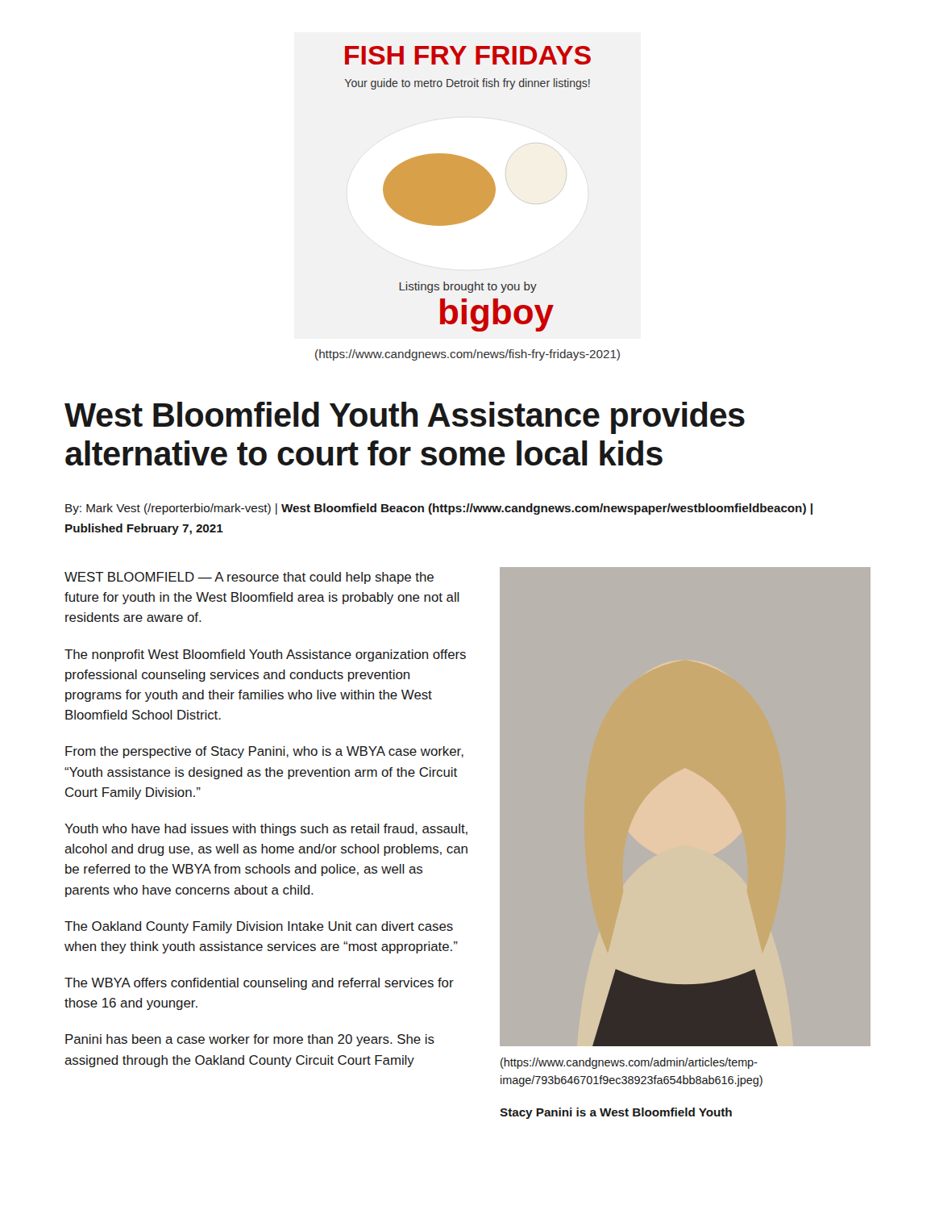(https://www.candgnews.com/news/fish-fry-fridays-2021)
West Bloomfield Youth Assistance provides alternative to court for some local kids
By: Mark Vest (/reporterbio/mark-vest) | West Bloomfield Beacon (https://www.candgnews.com/newspaper/westbloomfieldbeacon) | Published February 7, 2021
(https://www.candgnews.com/admin/articles/temp-image/793b646701f9ec38923fa654bb8ab616.jpeg)
Stacy Panini is a West Bloomfield Youth
WEST BLOOMFIELD — A resource that could help shape the future for youth in the West Bloomfield area is probably one not all residents are aware of.
The nonprofit West Bloomfield Youth Assistance organization offers professional counseling services and conducts prevention programs for youth and their families who live within the West Bloomfield School District.
From the perspective of Stacy Panini, who is a WBYA case worker, “Youth assistance is designed as the prevention arm of the Circuit Court Family Division.”
Youth who have had issues with things such as retail fraud, assault, alcohol and drug use, as well as home and/or school problems, can be referred to the WBYA from schools and police, as well as parents who have concerns about a child.
The Oakland County Family Division Intake Unit can divert cases when they think youth assistance services are “most appropriate.”
The WBYA offers confidential counseling and referral services for those 16 and younger.
Panini has been a case worker for more than 20 years. She is assigned through the Oakland County Circuit Court Family